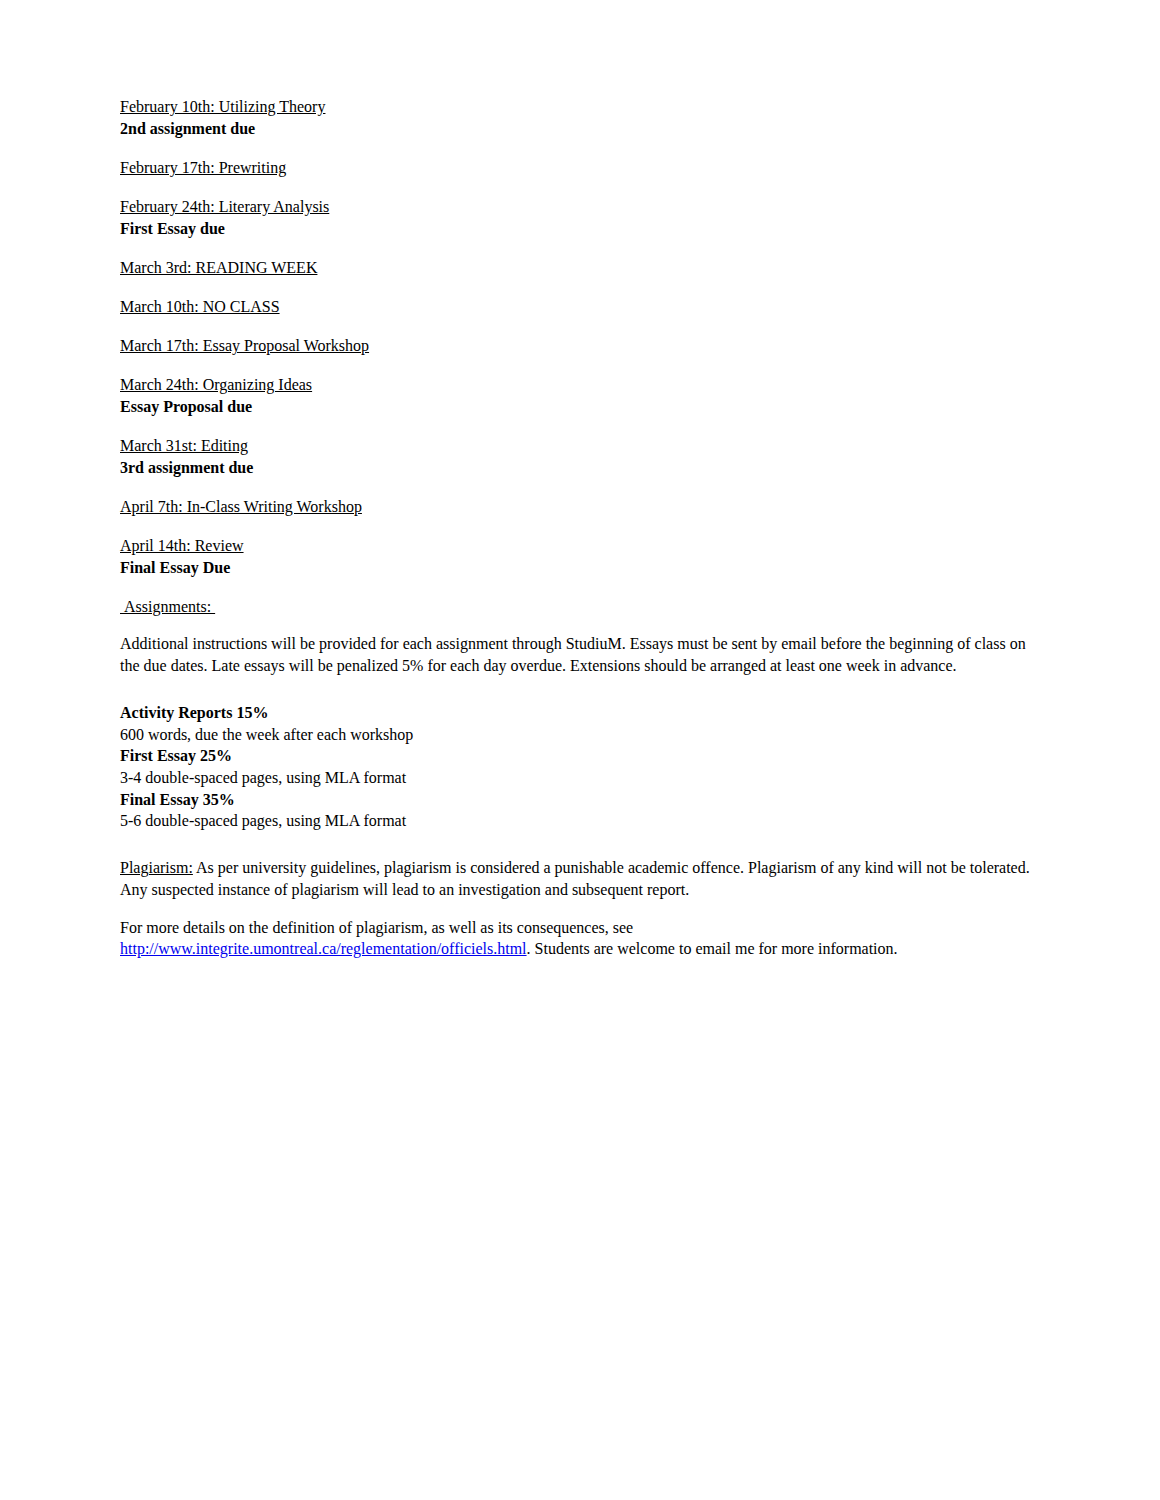February 10th: Utilizing Theory
2nd assignment due
February 17th: Prewriting
February 24th: Literary Analysis
First Essay due
March 3rd: READING WEEK
March 10th: NO CLASS
March 17th: Essay Proposal Workshop
March 24th: Organizing Ideas
Essay Proposal due
March 31st: Editing
3rd assignment due
April 7th: In-Class Writing Workshop
April 14th: Review
Final Essay Due
Assignments:
Additional instructions will be provided for each assignment through StudiuM. Essays must be sent by email before the beginning of class on the due dates. Late essays will be penalized 5% for each day overdue. Extensions should be arranged at least one week in advance.
Activity Reports 15%
600 words, due the week after each workshop
First Essay 25%
3-4 double-spaced pages, using MLA format
Final Essay 35%
5-6 double-spaced pages, using MLA format
Plagiarism: As per university guidelines, plagiarism is considered a punishable academic offence. Plagiarism of any kind will not be tolerated. Any suspected instance of plagiarism will lead to an investigation and subsequent report.
For more details on the definition of plagiarism, as well as its consequences, see http://www.integrite.umontreal.ca/reglementation/officiels.html. Students are welcome to email me for more information.